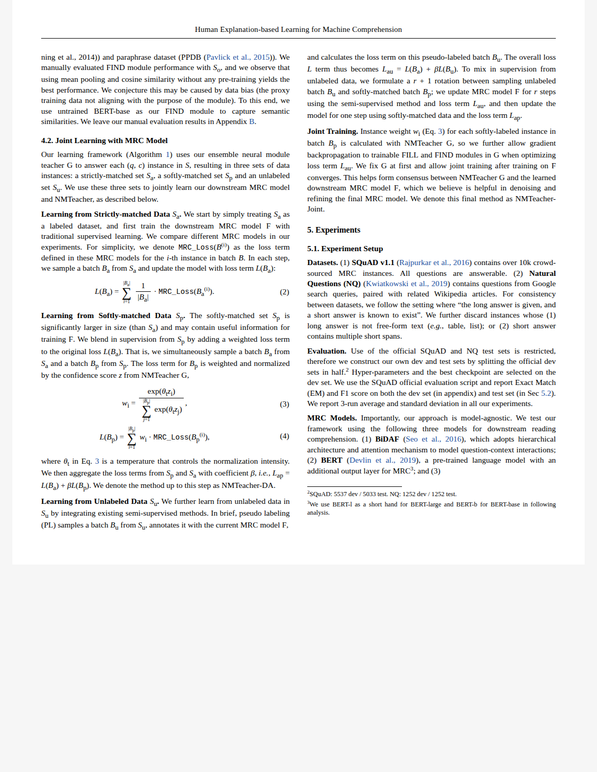Human Explanation-based Learning for Machine Comprehension
ning et al., 2014)) and paraphrase dataset (PPDB (Pavlick et al., 2015)). We manually evaluated FIND module performance with So, and we observe that using mean pooling and cosine similarity without any pre-training yields the best performance. We conjecture this may be caused by data bias (the proxy training data not aligning with the purpose of the module). To this end, we use untrained BERT-base as our FIND module to capture semantic similarities. We leave our manual evaluation results in Appendix B.
4.2. Joint Learning with MRC Model
Our learning framework (Algorithm 1) uses our ensemble neural module teacher G to answer each (q, c) instance in S, resulting in three sets of data instances: a strictly-matched set Sa, a softly-matched set Sp and an unlabeled set Su. We use these three sets to jointly learn our downstream MRC model and NMTeacher, as described below.
Learning from Strictly-matched Data Sa. We start by simply treating Sa as a labeled dataset, and first train the downstream MRC model F with traditional supervised learning. We compare different MRC models in our experiments. For simplicity, we denote MRC_Loss(B(i)) as the loss term defined in these MRC models for the i-th instance in batch B. In each step, we sample a batch Ba from Sa and update the model with loss term L(Ba):
| L ( B a ) = / B a / ∑ i =1 1 / B a / · MRC_Loss ( B a (i) ). | (2) |
Learning from Softly-matched Data Sp. The softly-matched set Sp is significantly larger in size (than Sa) and may contain useful information for training F. We blend in supervision from Sp by adding a weighted loss term to the original loss L(Ba). That is, we simultaneously sample a batch Ba from Sa and a batch Bp from Sp. The loss term for Bp is weighted and normalized by the confidence score z from NMTeacher G,
| w i = exp( θ t z i ) / B p / ∑ j =1 exp( θ t z j ) , | (3) |
| L ( B p ) = / B p / ∑ i =1 w i · MRC_Loss ( B p (i) ), | (4) |
where θt in Eq. 3 is a temperature that controls the normalization intensity. We then aggregate the loss terms from Sp and Sa with coefficient β, i.e., Lap = L(Ba) + βL(Bp). We denote the method up to this step as NMTeacher-DA.
Learning from Unlabeled Data Su. We further learn from unlabeled data in Su by integrating existing semi-supervised methods. In brief, pseudo labeling (PL) samples a batch Bu from Su, annotates it with the current MRC model F,
and calculates the loss term on this pseudo-labeled batch Bu. The overall loss L term thus becomes Lau = L(Ba) + βL(Bu). To mix in supervision from unlabeled data, we formulate a r + 1 rotation between sampling unlabeled batch Bu and softly-matched batch Bp; we update MRC model F for r steps using the semi-supervised method and loss term Lau, and then update the model for one step using softly-matched data and the loss term Lap.
Joint Training. Instance weight wi (Eq. 3) for each softly-labeled instance in batch Bp is calculated with NMTeacher G, so we further allow gradient backpropagation to trainable FILL and FIND modules in G when optimizing loss term Lau. We fix G at first and allow joint training after training on F converges. This helps form consensus between NMTeacher G and the learned downstream MRC model F, which we believe is helpful in denoising and refining the final MRC model. We denote this final method as NMTeacher-Joint.
5. Experiments
5.1. Experiment Setup
Datasets. (1) SQuAD v1.1 (Rajpurkar et al., 2016) contains over 10k crowd-sourced MRC instances. All questions are answerable. (2) Natural Questions (NQ) (Kwiatkowski et al., 2019) contains questions from Google search queries, paired with related Wikipedia articles. For consistency between datasets, we follow the setting where “the long answer is given, and a short answer is known to exist”. We further discard instances whose (1) long answer is not free-form text (e.g., table, list); or (2) short answer contains multiple short spans.
Evaluation. Use of the official SQuAD and NQ test sets is restricted, therefore we construct our own dev and test sets by splitting the official dev sets in half.2 Hyper-parameters and the best checkpoint are selected on the dev set. We use the SQuAD official evaluation script and report Exact Match (EM) and F1 score on both the dev set (in appendix) and test set (in Sec 5.2). We report 3-run average and standard deviation in all our experiments.
MRC Models. Importantly, our approach is model-agnostic. We test our framework using the following three models for downstream reading comprehension. (1) BiDAF (Seo et al., 2016), which adopts hierarchical architecture and attention mechanism to model question-context interactions; (2) BERT (Devlin et al., 2019), a pre-trained language model with an additional output layer for MRC3; and (3)
2SQuAD: 5537 dev / 5033 test. NQ: 1252 dev / 1252 test.
3We use BERT-l as a short hand for BERT-large and BERT-b for BERT-base in following analysis.